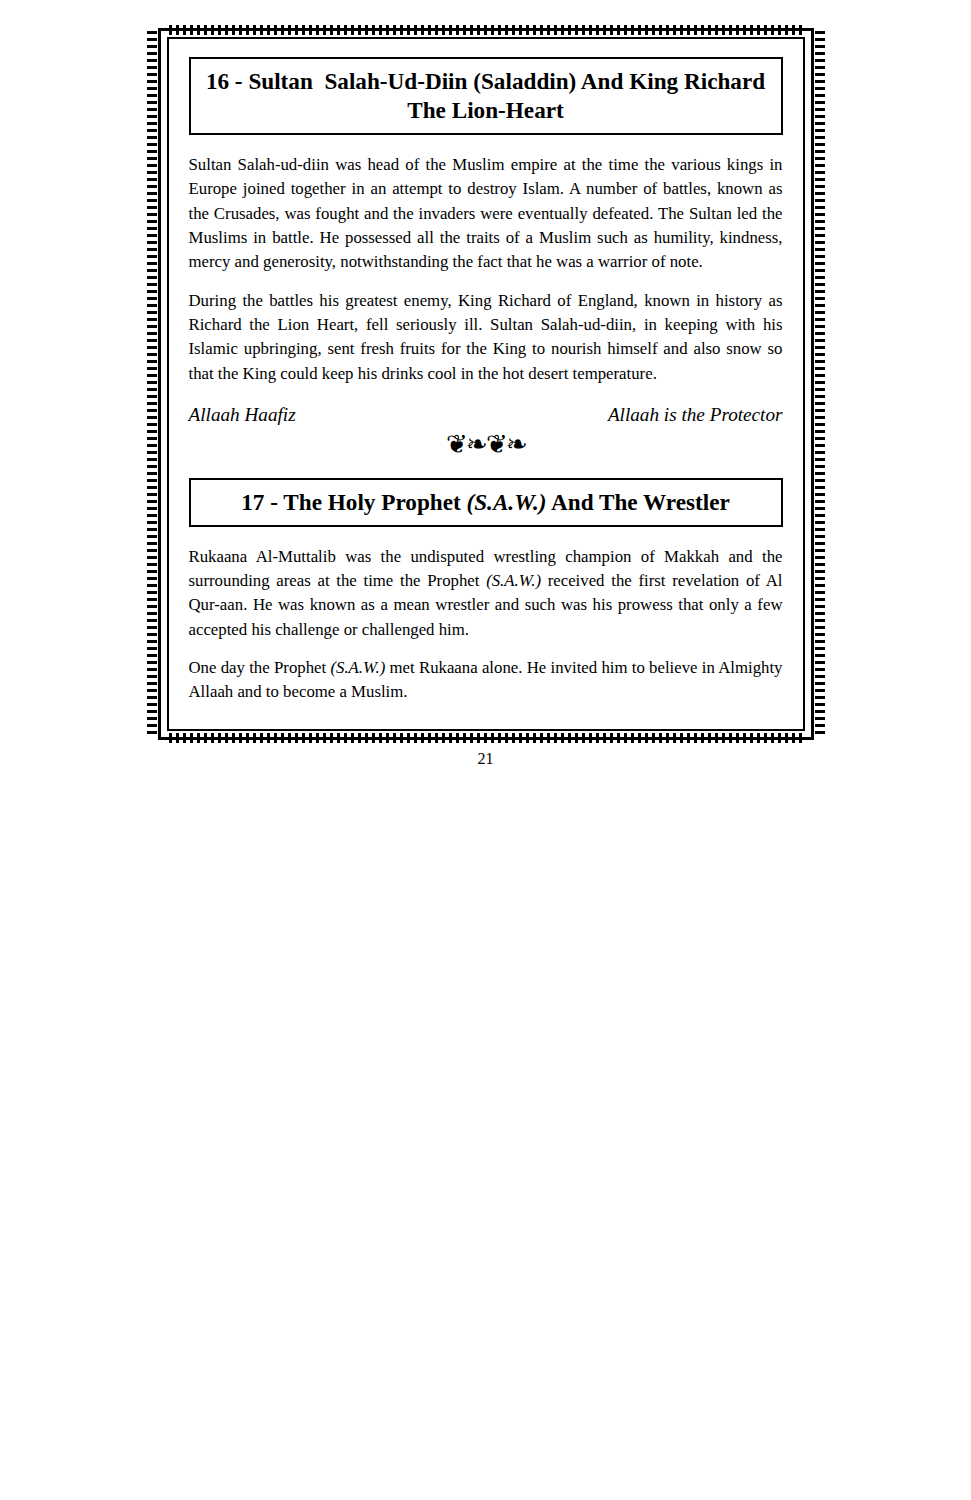16 - Sultan Salah-Ud-Diin (Saladdin) And King Richard The Lion-Heart
Sultan Salah-ud-diin was head of the Muslim empire at the time the various kings in Europe joined together in an attempt to destroy Islam. A number of battles, known as the Crusades, was fought and the invaders were eventually defeated. The Sultan led the Muslims in battle. He possessed all the traits of a Muslim such as humility, kindness, mercy and generosity, notwithstanding the fact that he was a warrior of note.
During the battles his greatest enemy, King Richard of England, known in history as Richard the Lion Heart, fell seriously ill. Sultan Salah-ud-diin, in keeping with his Islamic upbringing, sent fresh fruits for the King to nourish himself and also snow so that the King could keep his drinks cool in the hot desert temperature.
Allaah Haafiz Allaah is the Protector
❦❧❦❧
17 - The Holy Prophet (S.A.W.) And The Wrestler
Rukaana Al-Muttalib was the undisputed wrestling champion of Makkah and the surrounding areas at the time the Prophet (S.A.W.) received the first revelation of Al Qur-aan. He was known as a mean wrestler and such was his prowess that only a few accepted his challenge or challenged him.
One day the Prophet (S.A.W.) met Rukaana alone. He invited him to believe in Almighty Allaah and to become a Muslim.
21